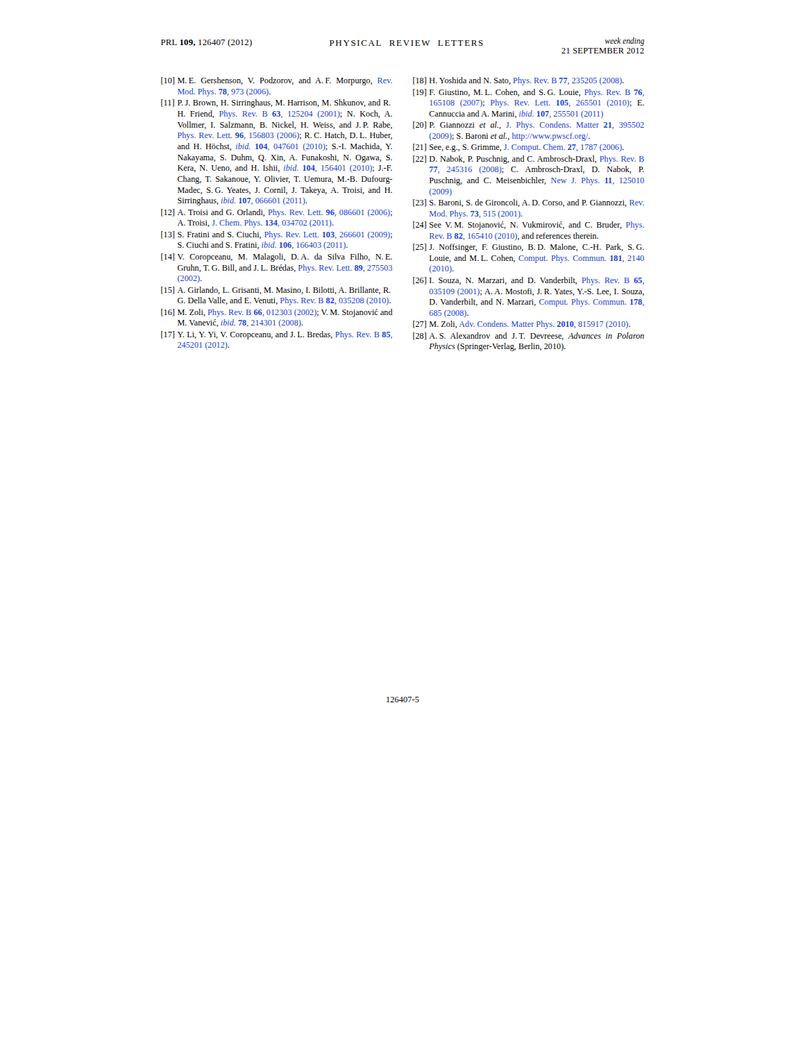PRL 109, 126407 (2012)
PHYSICAL REVIEW LETTERS
week ending 21 SEPTEMBER 2012
[10] M. E. Gershenson, V. Podzorov, and A. F. Morpurgo, Rev. Mod. Phys. 78, 973 (2006).
[11] P. J. Brown, H. Sirringhaus, M. Harrison, M. Shkunov, and R. H. Friend, Phys. Rev. B 63, 125204 (2001); N. Koch, A. Vollmer, I. Salzmann, B. Nickel, H. Weiss, and J. P. Rabe, Phys. Rev. Lett. 96, 156803 (2006); R. C. Hatch, D. L. Huber, and H. Höchst, ibid. 104, 047601 (2010); S.-I. Machida, Y. Nakayama, S. Duhm, Q. Xin, A. Funakoshi, N. Ogawa, S. Kera, N. Ueno, and H. Ishii, ibid. 104, 156401 (2010); J.-F. Chang, T. Sakanoue, Y. Olivier, T. Uemura, M.-B. Dufourg-Madec, S. G. Yeates, J. Cornil, J. Takeya, A. Troisi, and H. Sirringhaus, ibid. 107, 066601 (2011).
[12] A. Troisi and G. Orlandi, Phys. Rev. Lett. 96, 086601 (2006); A. Troisi, J. Chem. Phys. 134, 034702 (2011).
[13] S. Fratini and S. Ciuchi, Phys. Rev. Lett. 103, 266601 (2009); S. Ciuchi and S. Fratini, ibid. 106, 166403 (2011).
[14] V. Coropceanu, M. Malagoli, D. A. da Silva Filho, N. E. Gruhn, T. G. Bill, and J. L. Brédas, Phys. Rev. Lett. 89, 275503 (2002).
[15] A. Girlando, L. Grisanti, M. Masino, I. Bilotti, A. Brillante, R. G. Della Valle, and E. Venuti, Phys. Rev. B 82, 035208 (2010).
[16] M. Zoli, Phys. Rev. B 66, 012303 (2002); V. M. Stojanović and M. Vanević, ibid. 78, 214301 (2008).
[17] Y. Li, Y. Yi, V. Coropceanu, and J. L. Bredas, Phys. Rev. B 85, 245201 (2012).
[18] H. Yoshida and N. Sato, Phys. Rev. B 77, 235205 (2008).
[19] F. Giustino, M. L. Cohen, and S. G. Louie, Phys. Rev. B 76, 165108 (2007); Phys. Rev. Lett. 105, 265501 (2010); E. Cannuccia and A. Marini, ibid. 107, 255501 (2011)
[20] P. Giannozzi et al., J. Phys. Condens. Matter 21, 395502 (2009); S. Baroni et al., http://www.pwscf.org/.
[21] See, e.g., S. Grimme, J. Comput. Chem. 27, 1787 (2006).
[22] D. Nabok, P. Puschnig, and C. Ambrosch-Draxl, Phys. Rev. B 77, 245316 (2008); C. Ambrosch-Draxl, D. Nabok, P. Puschnig, and C. Meisenbichler, New J. Phys. 11, 125010 (2009)
[23] S. Baroni, S. de Gironcoli, A. D. Corso, and P. Giannozzi, Rev. Mod. Phys. 73, 515 (2001).
[24] See V. M. Stojanović, N. Vukmirović, and C. Bruder, Phys. Rev. B 82, 165410 (2010), and references therein.
[25] J. Noffsinger, F. Giustino, B. D. Malone, C.-H. Park, S. G. Louie, and M. L. Cohen, Comput. Phys. Commun. 181, 2140 (2010).
[26] I. Souza, N. Marzari, and D. Vanderbilt, Phys. Rev. B 65, 035109 (2001); A. A. Mostofi, J. R. Yates, Y.-S. Lee, I. Souza, D. Vanderbilt, and N. Marzari, Comput. Phys. Commun. 178, 685 (2008).
[27] M. Zoli, Adv. Condens. Matter Phys. 2010, 815917 (2010).
[28] A. S. Alexandrov and J. T. Devreese, Advances in Polaron Physics (Springer-Verlag, Berlin, 2010).
126407-5